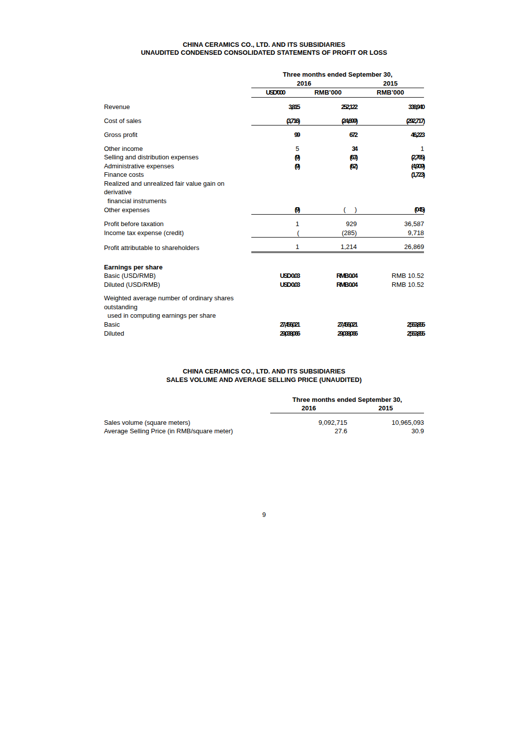CHINA CERAMICS CO., LTD. AND ITS SUBSIDIARIES
UNAUDITED CONDENSED CONSOLIDATED STATEMENTS OF PROFIT OR LOSS
| | Three months ended September 30, |
| | 2016 | 2015 |
| | USD’000 | RMB’000 | RMB’000 |
| Revenue | 3,815 | 252,122 | 338,940 |
| Cost of sales | (3,716) | (24,699) | (292,717) |
| Gross profit | 99 | 672 | 46,223 |
| Other income | 5 | 34 | 1 |
| Selling and distribution expenses | (9) | (63) | (2,765) |
| Administrative expenses | (9) | (62) | (4,909) |
| Finance costs | | | (1,723) |
| Realized and unrealized fair value gain on derivative financial instruments | | | |
| Other expenses | (9) | ( ) | (045) |
| Profit before taxation | 1 | 929 | 36,587 |
| Income tax expense (credit) | ( | (285) | 9,718 |
| Profit attributable to shareholders | 1 | 1,214 | 26,869 |
| Earnings per share | | | |
| Basic (USD/RMB) | USD 0.03 | RMB 0.04 | RMB 10.52 |
| Diluted (USD/RMB) | USD 0.03 | RMB 0.04 | RMB 10.52 |
| Weighted average number of ordinary shares outstanding used in computing earnings per share | | | |
| Basic | 27,456,021 | 27,456,021 | 2,553,855 |
| Diluted | 29,038,066 | 29,038,066 | 2,553,855 |
CHINA CERAMICS CO., LTD. AND ITS SUBSIDIARIES
SALES VOLUME AND AVERAGE SELLING PRICE (UNAUDITED)
| | Three months ended September 30, |
| | 2016 | 2015 |
| Sales volume (square meters) | 9,092,715 | 10,965,093 |
| Average Selling Price (in RMB/square meter) | 27.6 | 30.9 |
9